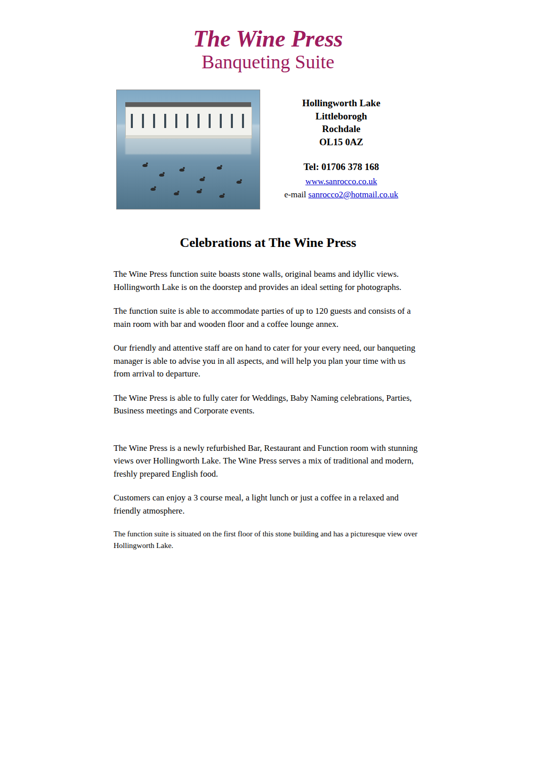The Wine Press
Banqueting Suite
Hollingworth Lake
Littleborogh
Rochdale
OL15 0AZ
Tel: 01706 378 168
www.sanrocco.co.uk
e-mail sanrocco2@hotmail.co.uk
Celebrations at The Wine Press
The Wine Press function suite boasts stone walls, original beams and idyllic views. Hollingworth Lake is on the doorstep and provides an ideal setting for photographs.
The function suite is able to accommodate parties of up to 120 guests and consists of a main room with bar and wooden floor and a coffee lounge annex.
Our friendly and attentive staff are on hand to cater for your every need, our banqueting manager is able to advise you in all aspects, and will help you plan your time with us from arrival to departure.
The Wine Press is able to fully cater for Weddings, Baby Naming celebrations, Parties, Business meetings and Corporate events.
The Wine Press is a newly refurbished Bar, Restaurant and Function room with stunning views over Hollingworth Lake. The Wine Press serves a mix of traditional and modern, freshly prepared English food.
Customers can enjoy a 3 course meal, a light lunch or just a coffee in a relaxed and friendly atmosphere.
The function suite is situated on the first floor of this stone building and has a picturesque view over Hollingworth Lake.